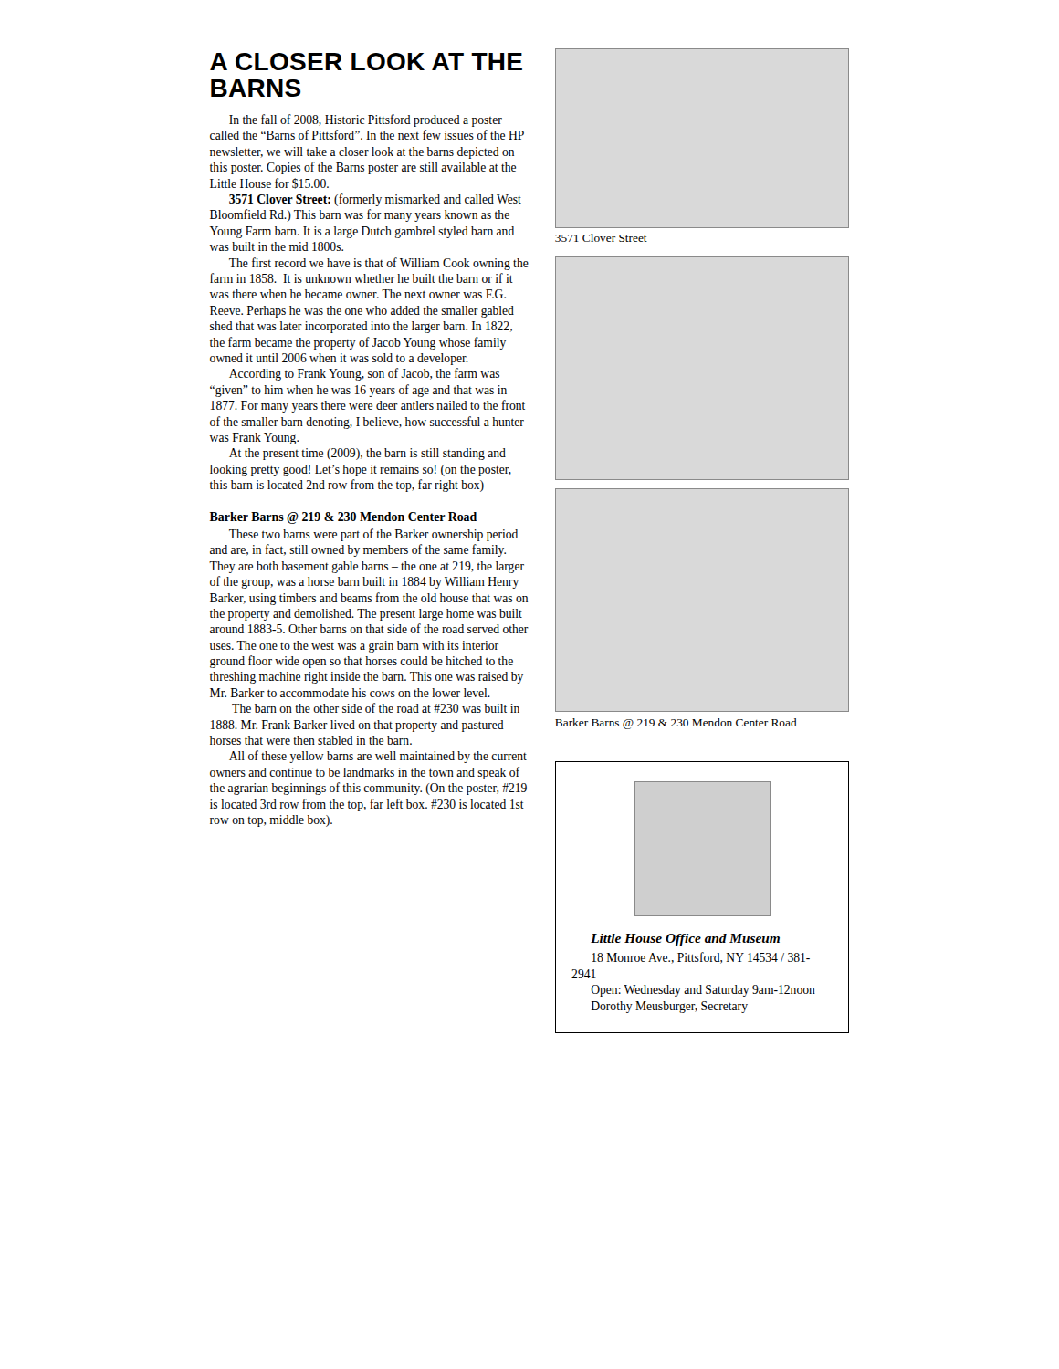A CLOSER LOOK AT THE BARNS
In the fall of 2008, Historic Pittsford produced a poster called the “Barns of Pittsford”. In the next few issues of the HP newsletter, we will take a closer look at the barns depicted on this poster. Copies of the Barns poster are still available at the Little House for $15.00.
3571 Clover Street: (formerly mismarked and called West Bloomfield Rd.) This barn was for many years known as the Young Farm barn. It is a large Dutch gambrel styled barn and was built in the mid 1800s.
The first record we have is that of William Cook owning the farm in 1858. It is unknown whether he built the barn or if it was there when he became owner. The next owner was F.G. Reeve. Perhaps he was the one who added the smaller gabled shed that was later incorporated into the larger barn. In 1822, the farm became the property of Jacob Young whose family owned it until 2006 when it was sold to a developer.
According to Frank Young, son of Jacob, the farm was “given” to him when he was 16 years of age and that was in 1877. For many years there were deer antlers nailed to the front of the smaller barn denoting, I believe, how successful a hunter was Frank Young.
At the present time (2009), the barn is still standing and looking pretty good! Let’s hope it remains so! (on the poster, this barn is located 2nd row from the top, far right box)
Barker Barns @ 219 & 230 Mendon Center Road
These two barns were part of the Barker ownership period and are, in fact, still owned by members of the same family. They are both basement gable barns – the one at 219, the larger of the group, was a horse barn built in 1884 by William Henry Barker, using timbers and beams from the old house that was on the property and demolished. The present large home was built around 1883-5. Other barns on that side of the road served other uses. The one to the west was a grain barn with its interior ground floor wide open so that horses could be hitched to the threshing machine right inside the barn. This one was raised by Mr. Barker to accommodate his cows on the lower level.
The barn on the other side of the road at #230 was built in 1888. Mr. Frank Barker lived on that property and pastured horses that were then stabled in the barn.
All of these yellow barns are well maintained by the current owners and continue to be landmarks in the town and speak of the agrarian beginnings of this community. (On the poster, #219 is located 3rd row from the top, far left box. #230 is located 1st row on top, middle box).
3571 Clover Street
Barker Barns @ 219 & 230 Mendon Center Road
Little House Office and Museum
18 Monroe Ave., Pittsford, NY 14534 / 381-2941
Open: Wednesday and Saturday 9am-12noon
Dorothy Meusburger, Secretary